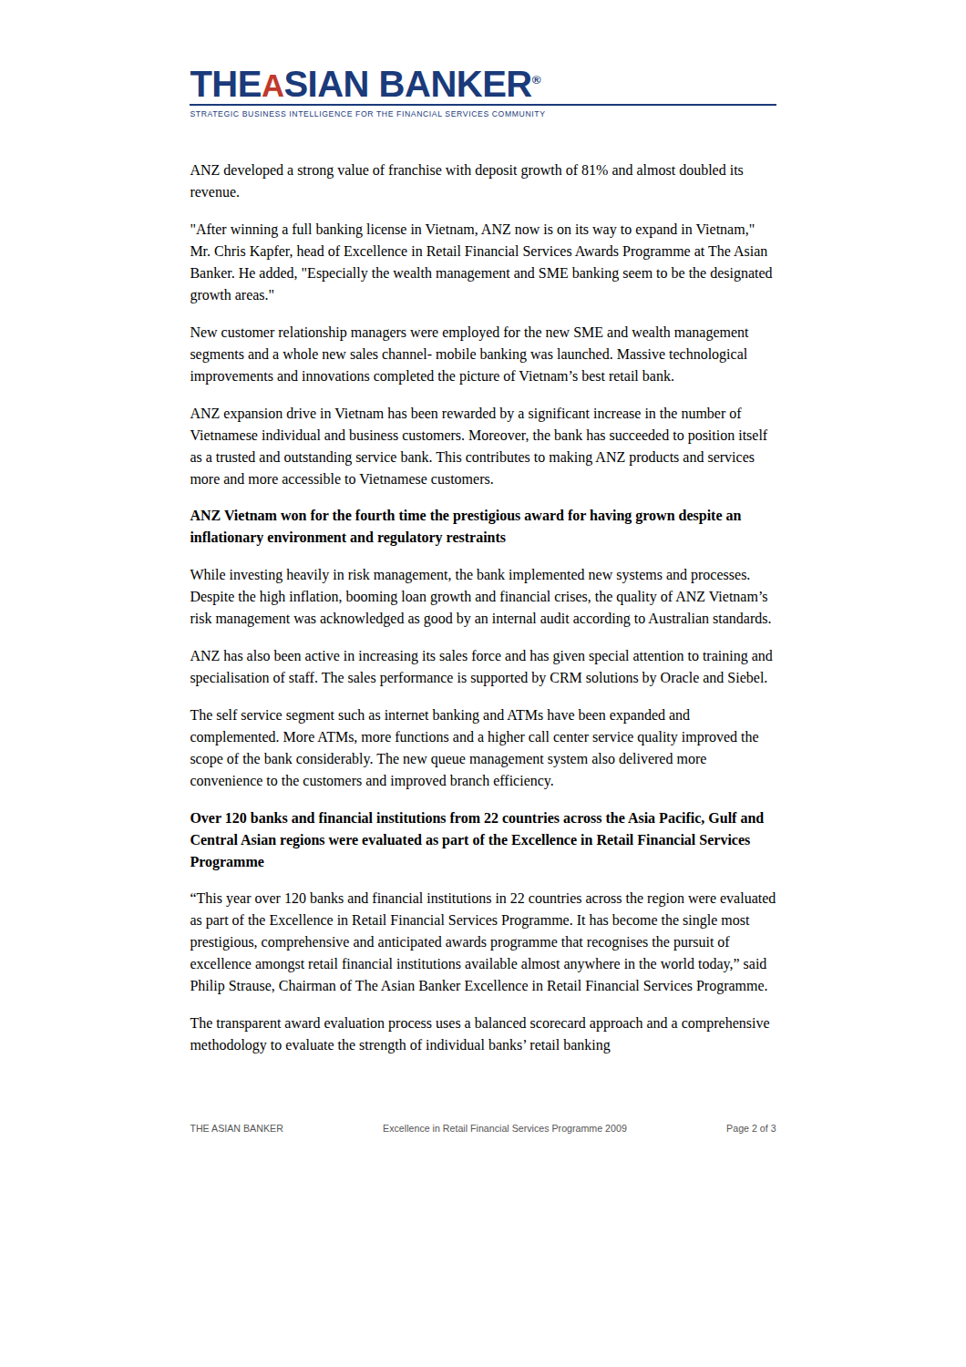THEASIAN BANKER®
Strategic Business Intelligence for the Financial Services Community
ANZ developed a strong value of franchise with deposit growth of 81% and almost doubled its revenue.
"After winning a full banking license in Vietnam, ANZ now is on its way to expand in Vietnam," Mr. Chris Kapfer, head of Excellence in Retail Financial Services Awards Programme at The Asian Banker. He added, "Especially the wealth management and SME banking seem to be the designated growth areas."
New customer relationship managers were employed for the new SME and wealth management segments and a whole new sales channel- mobile banking was launched. Massive technological improvements and innovations completed the picture of Vietnam’s best retail bank.
ANZ expansion drive in Vietnam has been rewarded by a significant increase in the number of Vietnamese individual and business customers. Moreover, the bank has succeeded to position itself as a trusted and outstanding service bank. This contributes to making ANZ products and services more and more accessible to Vietnamese customers.
ANZ Vietnam won for the fourth time the prestigious award for having grown despite an inflationary environment and regulatory restraints
While investing heavily in risk management, the bank implemented new systems and processes. Despite the high inflation, booming loan growth and financial crises, the quality of ANZ Vietnam’s risk management was acknowledged as good by an internal audit according to Australian standards.
ANZ has also been active in increasing its sales force and has given special attention to training and specialisation of staff. The sales performance is supported by CRM solutions by Oracle and Siebel.
The self service segment such as internet banking and ATMs have been expanded and complemented. More ATMs, more functions and a higher call center service quality improved the scope of the bank considerably. The new queue management system also delivered more convenience to the customers and improved branch efficiency.
Over 120 banks and financial institutions from 22 countries across the Asia Pacific, Gulf and Central Asian regions were evaluated as part of the Excellence in Retail Financial Services Programme
“This year over 120 banks and financial institutions in 22 countries across the region were evaluated as part of the Excellence in Retail Financial Services Programme. It has become the single most prestigious, comprehensive and anticipated awards programme that recognises the pursuit of excellence amongst retail financial institutions available almost anywhere in the world today,” said Philip Strause, Chairman of The Asian Banker Excellence in Retail Financial Services Programme.
The transparent award evaluation process uses a balanced scorecard approach and a comprehensive methodology to evaluate the strength of individual banks’ retail banking
THE ASIAN BANKER
Excellence in Retail Financial Services Programme 2009
Page 2 of 3